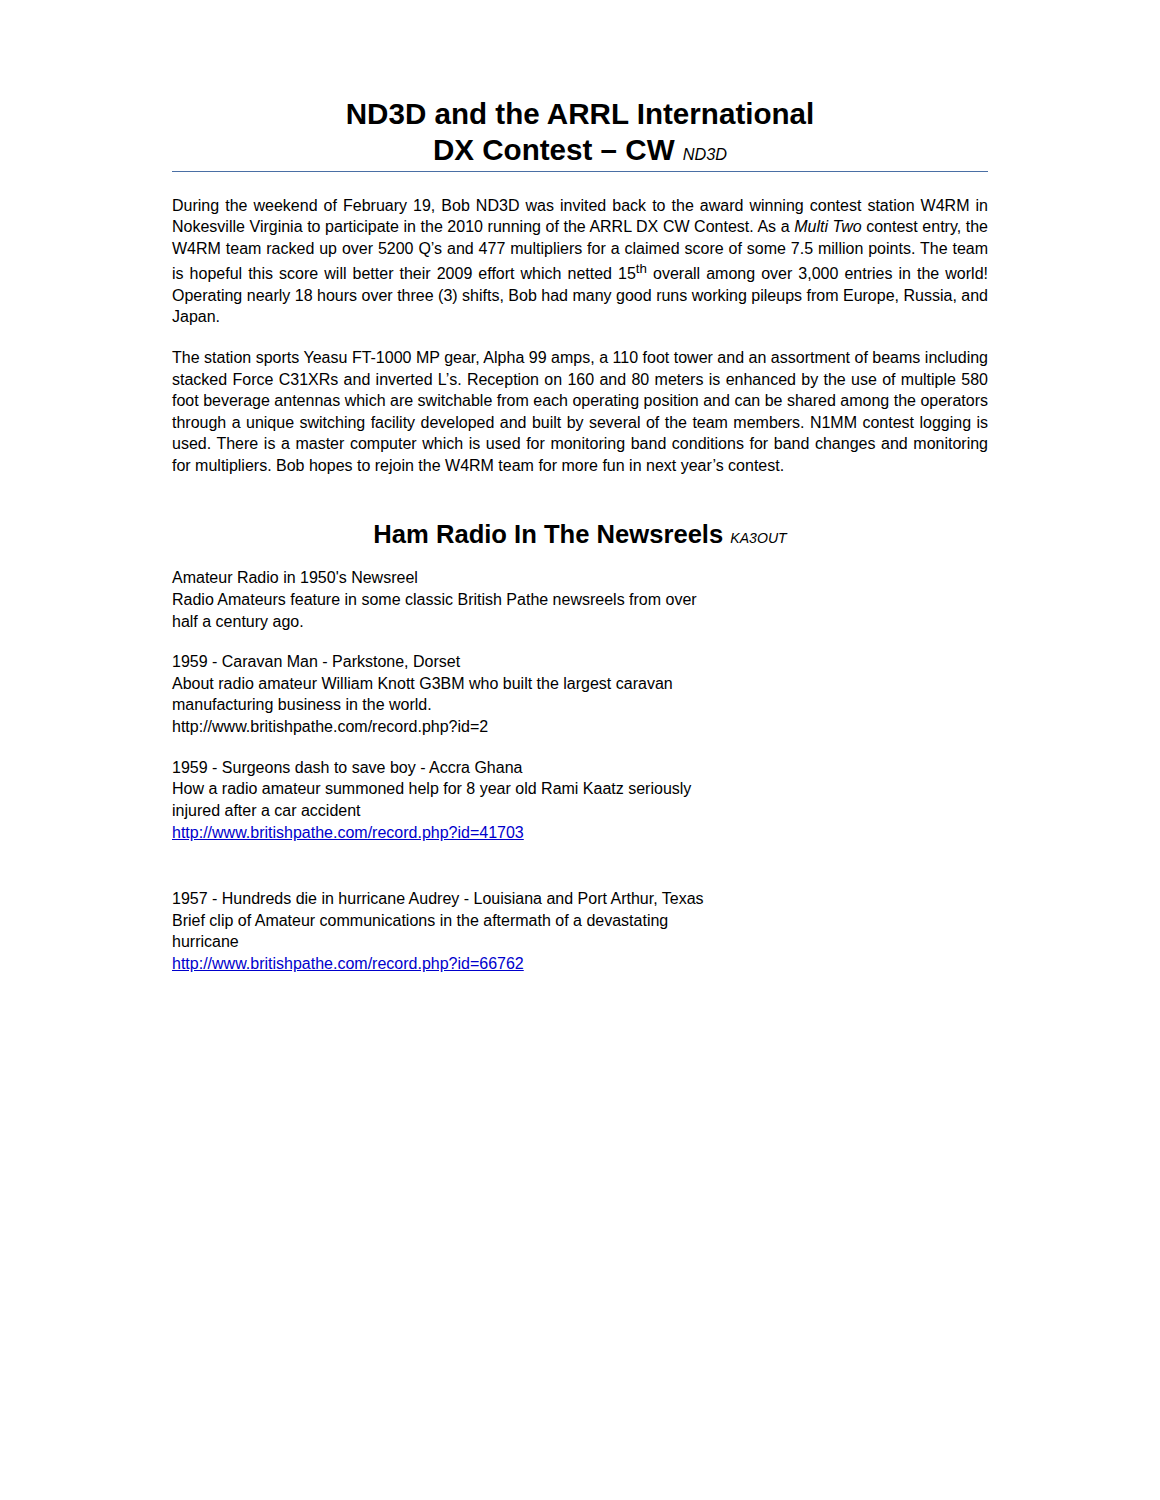ND3D and the ARRL International
DX Contest – CW ND3D
During the weekend of February 19, Bob ND3D was invited back to the award winning contest station W4RM in Nokesville Virginia to participate in the 2010 running of the ARRL DX CW Contest. As a Multi Two contest entry, the W4RM team racked up over 5200 Q’s and 477 multipliers for a claimed score of some 7.5 million points. The team is hopeful this score will better their 2009 effort which netted 15th overall among over 3,000 entries in the world! Operating nearly 18 hours over three (3) shifts, Bob had many good runs working pileups from Europe, Russia, and Japan.
The station sports Yeasu FT-1000 MP gear, Alpha 99 amps, a 110 foot tower and an assortment of beams including stacked Force C31XRs and inverted L’s. Reception on 160 and 80 meters is enhanced by the use of multiple 580 foot beverage antennas which are switchable from each operating position and can be shared among the operators through a unique switching facility developed and built by several of the team members. N1MM contest logging is used. There is a master computer which is used for monitoring band conditions for band changes and monitoring for multipliers. Bob hopes to rejoin the W4RM team for more fun in next year’s contest.
Ham Radio In The Newsreels KA3OUT
Amateur Radio in 1950's Newsreel
Radio Amateurs feature in some classic British Pathe newsreels from over
half a century ago.
1959 - Caravan Man - Parkstone, Dorset
About radio amateur William Knott G3BM who built the largest caravan
manufacturing business in the world.
http://www.britishpathe.com/record.php?id=2
1959 - Surgeons dash to save boy - Accra Ghana
How a radio amateur summoned help for 8 year old Rami Kaatz seriously
injured after a car accident
http://www.britishpathe.com/record.php?id=41703
1957 - Hundreds die in hurricane Audrey - Louisiana and Port Arthur, Texas
Brief clip of Amateur communications in the aftermath of a devastating
hurricane
http://www.britishpathe.com/record.php?id=66762